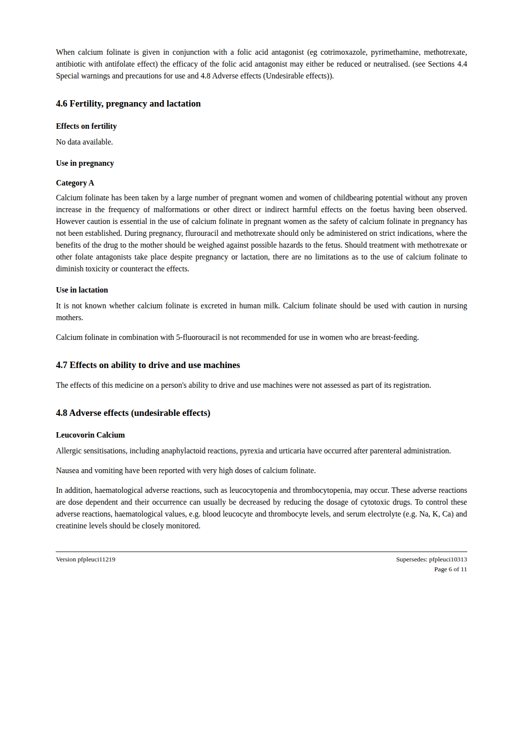When calcium folinate is given in conjunction with a folic acid antagonist (eg cotrimoxazole, pyrimethamine, methotrexate, antibiotic with antifolate effect) the efficacy of the folic acid antagonist may either be reduced or neutralised. (see Sections 4.4 Special warnings and precautions for use and 4.8 Adverse effects (Undesirable effects)).
4.6 Fertility, pregnancy and lactation
Effects on fertility
No data available.
Use in pregnancy
Category A
Calcium folinate has been taken by a large number of pregnant women and women of childbearing potential without any proven increase in the frequency of malformations or other direct or indirect harmful effects on the foetus having been observed. However caution is essential in the use of calcium folinate in pregnant women as the safety of calcium folinate in pregnancy has not been established. During pregnancy, flurouracil and methotrexate should only be administered on strict indications, where the benefits of the drug to the mother should be weighed against possible hazards to the fetus. Should treatment with methotrexate or other folate antagonists take place despite pregnancy or lactation, there are no limitations as to the use of calcium folinate to diminish toxicity or counteract the effects.
Use in lactation
It is not known whether calcium folinate is excreted in human milk. Calcium folinate should be used with caution in nursing mothers.
Calcium folinate in combination with 5-fluorouracil is not recommended for use in women who are breast-feeding.
4.7 Effects on ability to drive and use machines
The effects of this medicine on a person's ability to drive and use machines were not assessed as part of its registration.
4.8 Adverse effects (undesirable effects)
Leucovorin Calcium
Allergic sensitisations, including anaphylactoid reactions, pyrexia and urticaria have occurred after parenteral administration.
Nausea and vomiting have been reported with very high doses of calcium folinate.
In addition, haematological adverse reactions, such as leucocytopenia and thrombocytopenia, may occur. These adverse reactions are dose dependent and their occurrence can usually be decreased by reducing the dosage of cytotoxic drugs. To control these adverse reactions, haematological values, e.g. blood leucocyte and thrombocyte levels, and serum electrolyte (e.g. Na, K, Ca) and creatinine levels should be closely monitored.
Version pfpleuci11219
Supersedes: pfpleuci10313
Page 6 of 11